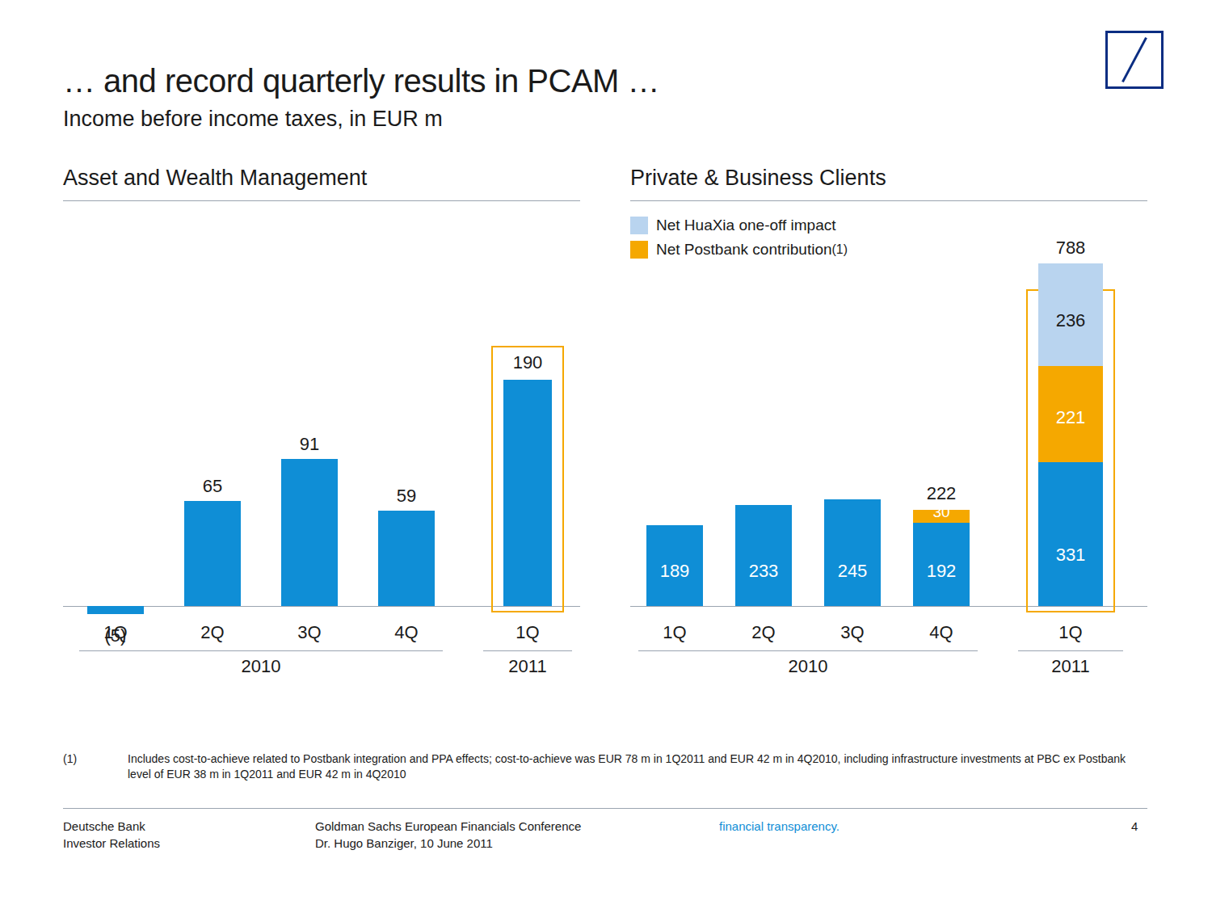… and record quarterly results in PCAM …
Income before income taxes, in EUR m
Asset and Wealth Management
Private & Business Clients
Net HuaXia one-off impact
Net Postbank contribution(1)
(5)
65
91
59
190
1Q 2Q 3Q 4Q 1Q
2010
2011
189
233
245
192
30
222
331
221
236
788
1Q 2Q 3Q 4Q 1Q
2010
2011
(1) Includes cost-to-achieve related to Postbank integration and PPA effects; cost-to-achieve was EUR 78 m in 1Q2011 and EUR 42 m in 4Q2010, including infrastructure investments at PBC ex Postbank level of EUR 38 m in 1Q2011 and EUR 42 m in 4Q2010
Deutsche Bank
Investor Relations
Goldman Sachs European Financials Conference
Dr. Hugo Banziger, 10 June 2011
financial transparency.
4